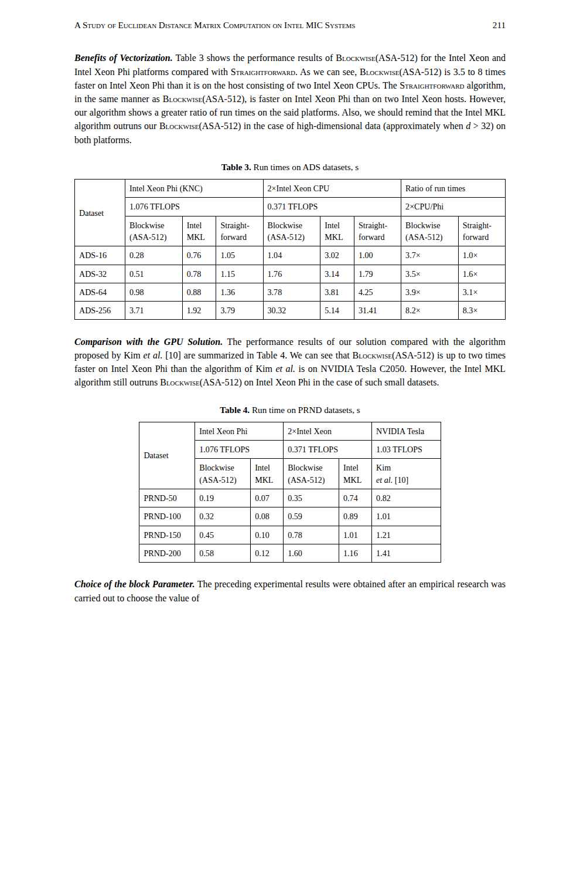A Study of Euclidean Distance Matrix Computation on Intel MIC Systems 211
Benefits of Vectorization. Table 3 shows the performance results of Blockwise(ASA-512) for the Intel Xeon and Intel Xeon Phi platforms compared with Straightforward. As we can see, Blockwise(ASA-512) is 3.5 to 8 times faster on Intel Xeon Phi than it is on the host consisting of two Intel Xeon CPUs. The Straightforward algorithm, in the same manner as Blockwise(ASA-512), is faster on Intel Xeon Phi than on two Intel Xeon hosts. However, our algorithm shows a greater ratio of run times on the said platforms. Also, we should remind that the Intel MKL algorithm outruns our Blockwise(ASA-512) in the case of high-dimensional data (approximately when d > 32) on both platforms.
Table 3. Run times on ADS datasets, s
| Dataset | Intel Xeon Phi (KNC) | 2×Intel Xeon CPU | Ratio of run times |
| --- | --- | --- | --- |
| 1.076 TFLOPS | 0.371 TFLOPS | 2×CPU/Phi |
| Blockwise (ASA-512) | Intel MKL | Straight- forward | Blockwise (ASA-512) | Intel MKL | Straight- forward | Blockwise (ASA-512) | Straight- forward |
| ADS-16 | 0.28 | 0.76 | 1.05 | 1.04 | 3.02 | 1.00 | 3.7× | 1.0× |
| ADS-32 | 0.51 | 0.78 | 1.15 | 1.76 | 3.14 | 1.79 | 3.5× | 1.6× |
| ADS-64 | 0.98 | 0.88 | 1.36 | 3.78 | 3.81 | 4.25 | 3.9× | 3.1× |
| ADS-256 | 3.71 | 1.92 | 3.79 | 30.32 | 5.14 | 31.41 | 8.2× | 8.3× |
Comparison with the GPU Solution. The performance results of our solution compared with the algorithm proposed by Kim et al. [10] are summarized in Table 4. We can see that Blockwise(ASA-512) is up to two times faster on Intel Xeon Phi than the algorithm of Kim et al. is on NVIDIA Tesla C2050. However, the Intel MKL algorithm still outruns Blockwise(ASA-512) on Intel Xeon Phi in the case of such small datasets.
Table 4. Run time on PRND datasets, s
| Dataset | Intel Xeon Phi | 2×Intel Xeon | NVIDIA Tesla |
| --- | --- | --- | --- |
| 1.076 TFLOPS | 0.371 TFLOPS | 1.03 TFLOPS |
| Blockwise (ASA-512) | Intel MKL | Blockwise (ASA-512) | Intel MKL | Kim et al. [10] |
| PRND-50 | 0.19 | 0.07 | 0.35 | 0.74 | 0.82 |
| PRND-100 | 0.32 | 0.08 | 0.59 | 0.89 | 1.01 |
| PRND-150 | 0.45 | 0.10 | 0.78 | 1.01 | 1.21 |
| PRND-200 | 0.58 | 0.12 | 1.60 | 1.16 | 1.41 |
Choice of the block Parameter. The preceding experimental results were obtained after an empirical research was carried out to choose the value of